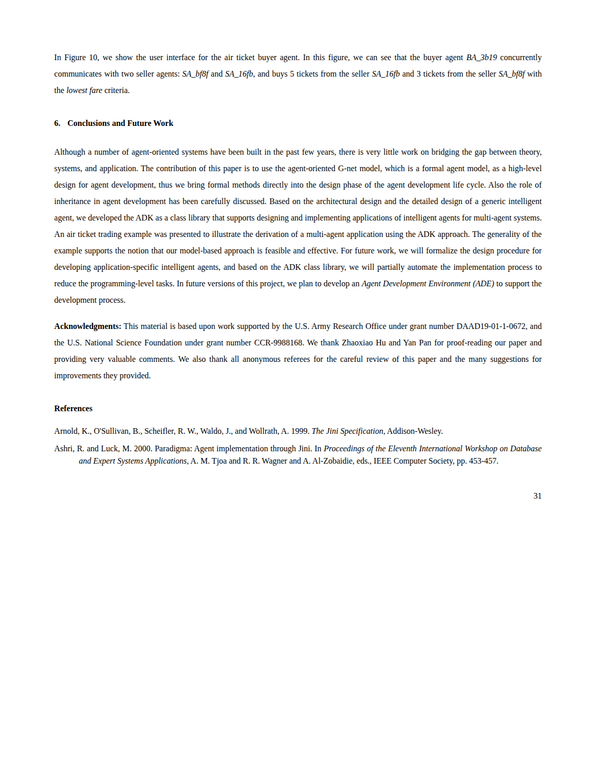In Figure 10, we show the user interface for the air ticket buyer agent. In this figure, we can see that the buyer agent BA_3b19 concurrently communicates with two seller agents: SA_bf8f and SA_16fb, and buys 5 tickets from the seller SA_16fb and 3 tickets from the seller SA_bf8f with the lowest fare criteria.
6. Conclusions and Future Work
Although a number of agent-oriented systems have been built in the past few years, there is very little work on bridging the gap between theory, systems, and application. The contribution of this paper is to use the agent-oriented G-net model, which is a formal agent model, as a high-level design for agent development, thus we bring formal methods directly into the design phase of the agent development life cycle. Also the role of inheritance in agent development has been carefully discussed. Based on the architectural design and the detailed design of a generic intelligent agent, we developed the ADK as a class library that supports designing and implementing applications of intelligent agents for multi-agent systems. An air ticket trading example was presented to illustrate the derivation of a multi-agent application using the ADK approach. The generality of the example supports the notion that our model-based approach is feasible and effective. For future work, we will formalize the design procedure for developing application-specific intelligent agents, and based on the ADK class library, we will partially automate the implementation process to reduce the programming-level tasks. In future versions of this project, we plan to develop an Agent Development Environment (ADE) to support the development process.
Acknowledgments: This material is based upon work supported by the U.S. Army Research Office under grant number DAAD19-01-1-0672, and the U.S. National Science Foundation under grant number CCR-9988168. We thank Zhaoxiao Hu and Yan Pan for proof-reading our paper and providing very valuable comments. We also thank all anonymous referees for the careful review of this paper and the many suggestions for improvements they provided.
References
Arnold, K., O'Sullivan, B., Scheifler, R. W., Waldo, J., and Wollrath, A. 1999. The Jini Specification, Addison-Wesley.
Ashri, R. and Luck, M. 2000. Paradigma: Agent implementation through Jini. In Proceedings of the Eleventh International Workshop on Database and Expert Systems Applications, A. M. Tjoa and R. R. Wagner and A. Al-Zobaidie, eds., IEEE Computer Society, pp. 453-457.
31